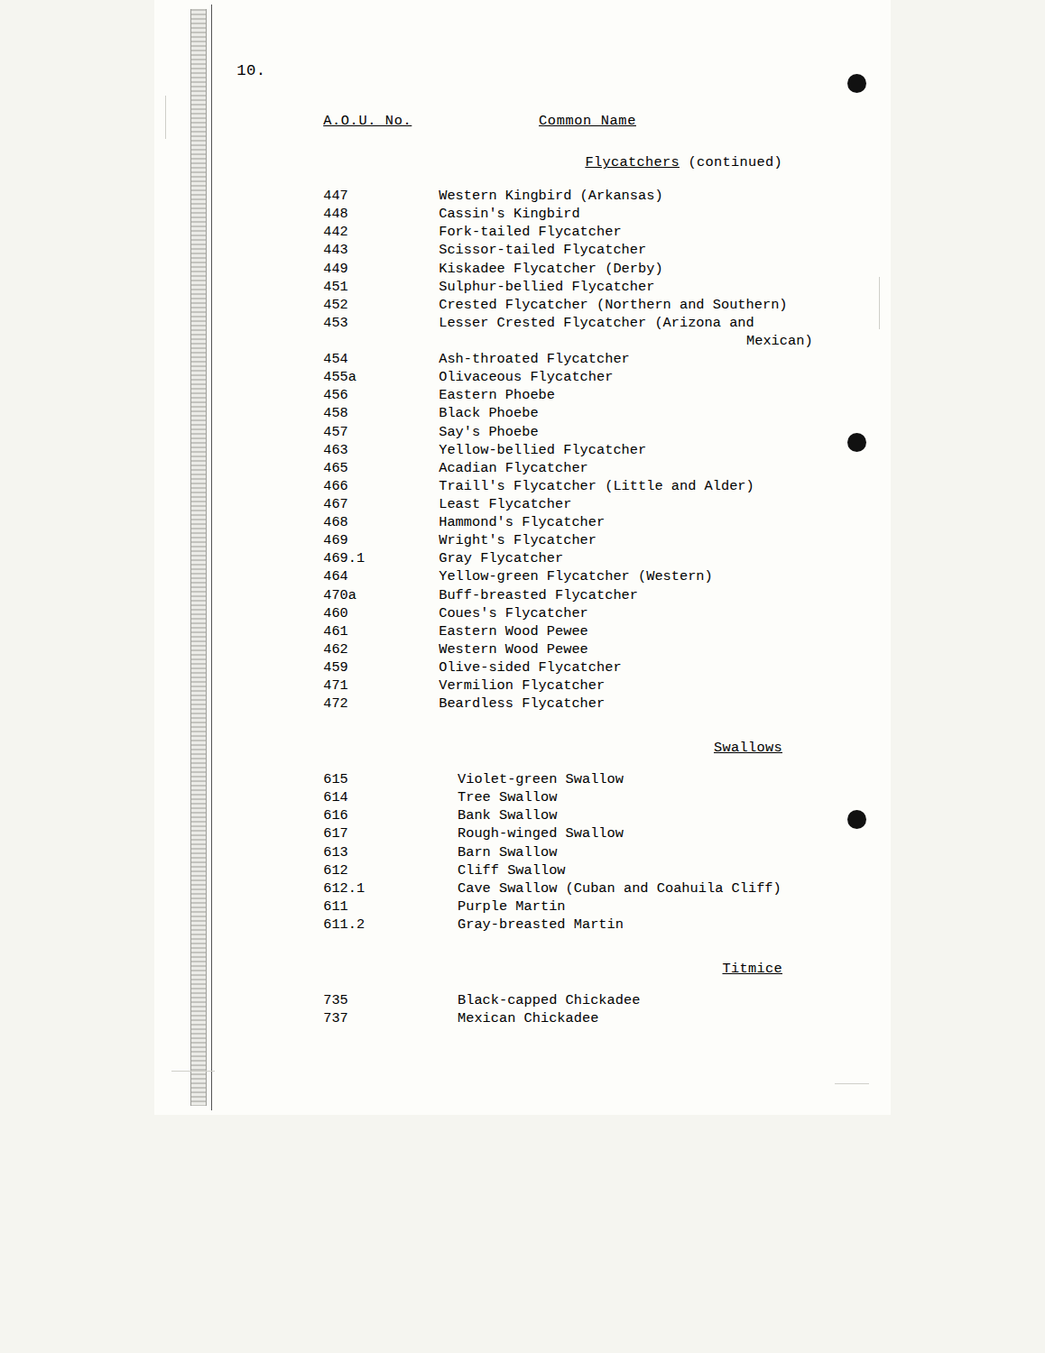10.
A.O.U. No.
Common Name
Flycatchers (continued)
| 447 | Western Kingbird (Arkansas) |
| 448 | Cassin's Kingbird |
| 442 | Fork-tailed Flycatcher |
| 443 | Scissor-tailed Flycatcher |
| 449 | Kiskadee Flycatcher (Derby) |
| 451 | Sulphur-bellied Flycatcher |
| 452 | Crested Flycatcher (Northern and Southern) |
| 453 | Lesser Crested Flycatcher (Arizona and |
| | Mexican) |
| 454 | Ash-throated Flycatcher |
| 455a | Olivaceous Flycatcher |
| 456 | Eastern Phoebe |
| 458 | Black Phoebe |
| 457 | Say's Phoebe |
| 463 | Yellow-bellied Flycatcher |
| 465 | Acadian Flycatcher |
| 466 | Traill's Flycatcher (Little and Alder) |
| 467 | Least Flycatcher |
| 468 | Hammond's Flycatcher |
| 469 | Wright's Flycatcher |
| 469.1 | Gray Flycatcher |
| 464 | Yellow-green Flycatcher (Western) |
| 470a | Buff-breasted Flycatcher |
| 460 | Coues's Flycatcher |
| 461 | Eastern Wood Pewee |
| 462 | Western Wood Pewee |
| 459 | Olive-sided Flycatcher |
| 471 | Vermilion Flycatcher |
| 472 | Beardless Flycatcher |
Swallows
| 615 | Violet-green Swallow |
| 614 | Tree Swallow |
| 616 | Bank Swallow |
| 617 | Rough-winged Swallow |
| 613 | Barn Swallow |
| 612 | Cliff Swallow |
| 612.1 | Cave Swallow (Cuban and Coahuila Cliff) |
| 611 | Purple Martin |
| 611.2 | Gray-breasted Martin |
Titmice
| 735 | Black-capped Chickadee |
| 737 | Mexican Chickadee |